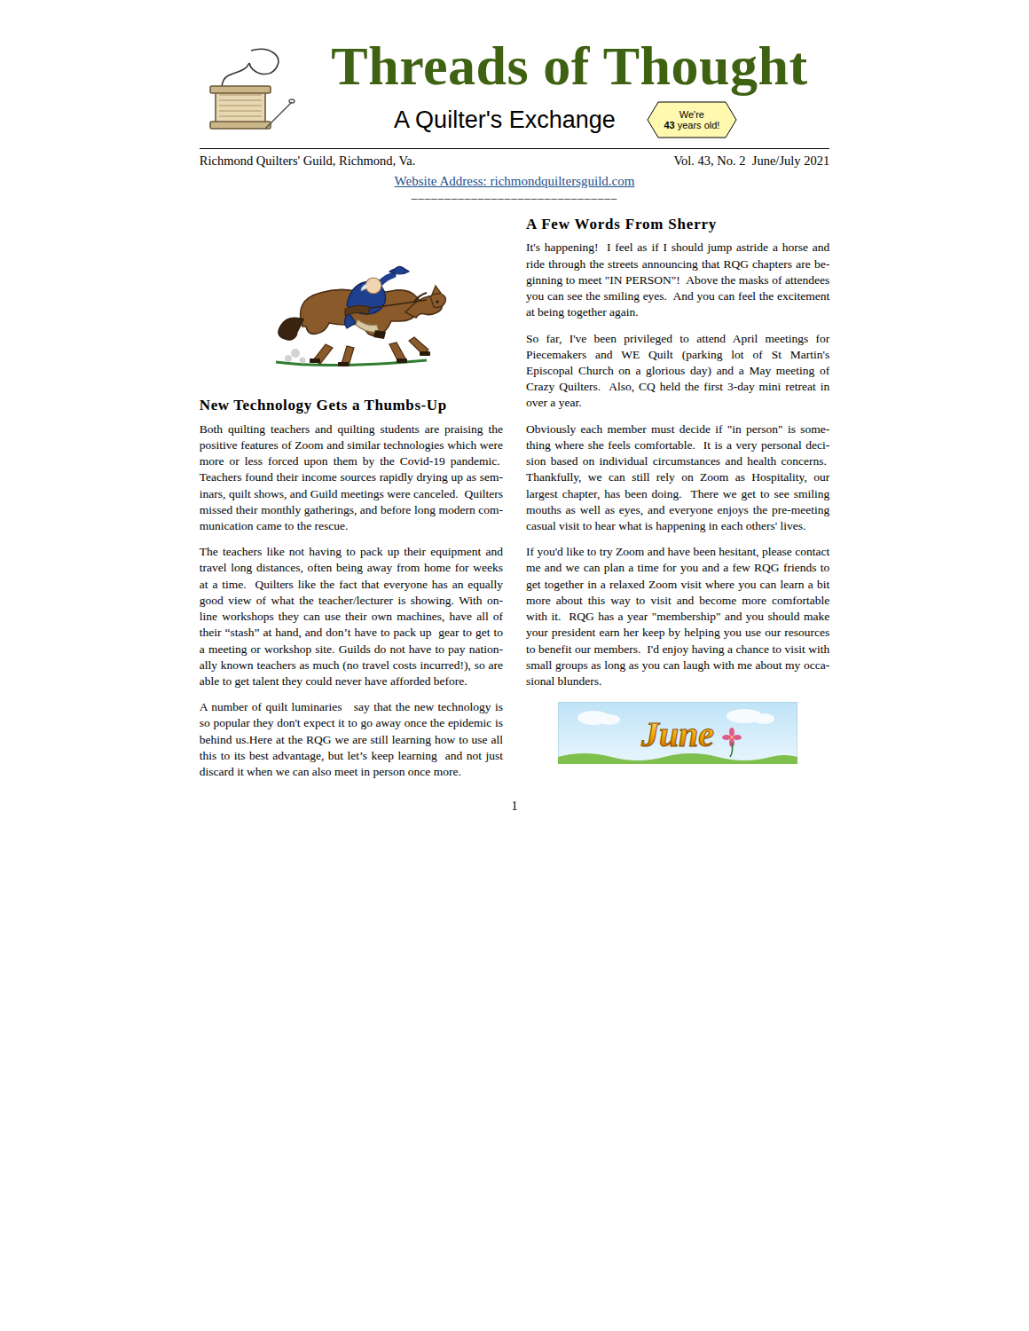Threads of Thought
A Quilter's Exchange
We're 43 years old!
Richmond Quilters' Guild, Richmond, Va.
Vol. 43, No. 2 June/July 2021
Website Address: richmondquiltersguild.com _______________________________
New Technology Gets a Thumbs-Up
Both quilting teachers and quilting students are praising the positive features of Zoom and similar technologies which were more or less forced upon them by the Covid-19 pandemic. Teachers found their income sources rapidly drying up as seminars, quilt shows, and Guild meetings were canceled. Quilters missed their monthly gatherings, and before long modern communication came to the rescue.
The teachers like not having to pack up their equipment and travel long distances, often being away from home for weeks at a time. Quilters like the fact that everyone has an equally good view of what the teacher/lecturer is showing. With on-line workshops they can use their own machines, have all of their “stash” at hand, and don’t have to pack up gear to get to a meeting or workshop site. Guilds do not have to pay nationally known teachers as much (no travel costs incurred!), so are able to get talent they could never have afforded before.
A number of quilt luminaries say that the new technology is so popular they don't expect it to go away once the epidemic is behind us.Here at the RQG we are still learning how to use all this to its best advantage, but let’s keep learning and not just discard it when we can also meet in person once more.
A Few Words From Sherry
It's happening! I feel as if I should jump astride a horse and ride through the streets announcing that RQG chapters are beginning to meet "IN PERSON"! Above the masks of attendees you can see the smiling eyes. And you can feel the excitement at being together again.
So far, I've been privileged to attend April meetings for Piecemakers and WE Quilt (parking lot of St Martin's Episcopal Church on a glorious day) and a May meeting of Crazy Quilters. Also, CQ held the first 3-day mini retreat in over a year.
Obviously each member must decide if "in person" is something where she feels comfortable. It is a very personal decision based on individual circumstances and health concerns. Thankfully, we can still rely on Zoom as Hospitality, our largest chapter, has been doing. There we get to see smiling mouths as well as eyes, and everyone enjoys the pre-meeting casual visit to hear what is happening in each others' lives.
If you'd like to try Zoom and have been hesitant, please contact me and we can plan a time for you and a few RQG friends to get together in a relaxed Zoom visit where you can learn a bit more about this way to visit and become more comfortable with it. RQG has a year "membership" and you should make your president earn her keep by helping you use our resources to benefit our members. I'd enjoy having a chance to visit with small groups as long as you can laugh with me about my occasional blunders.
June
1